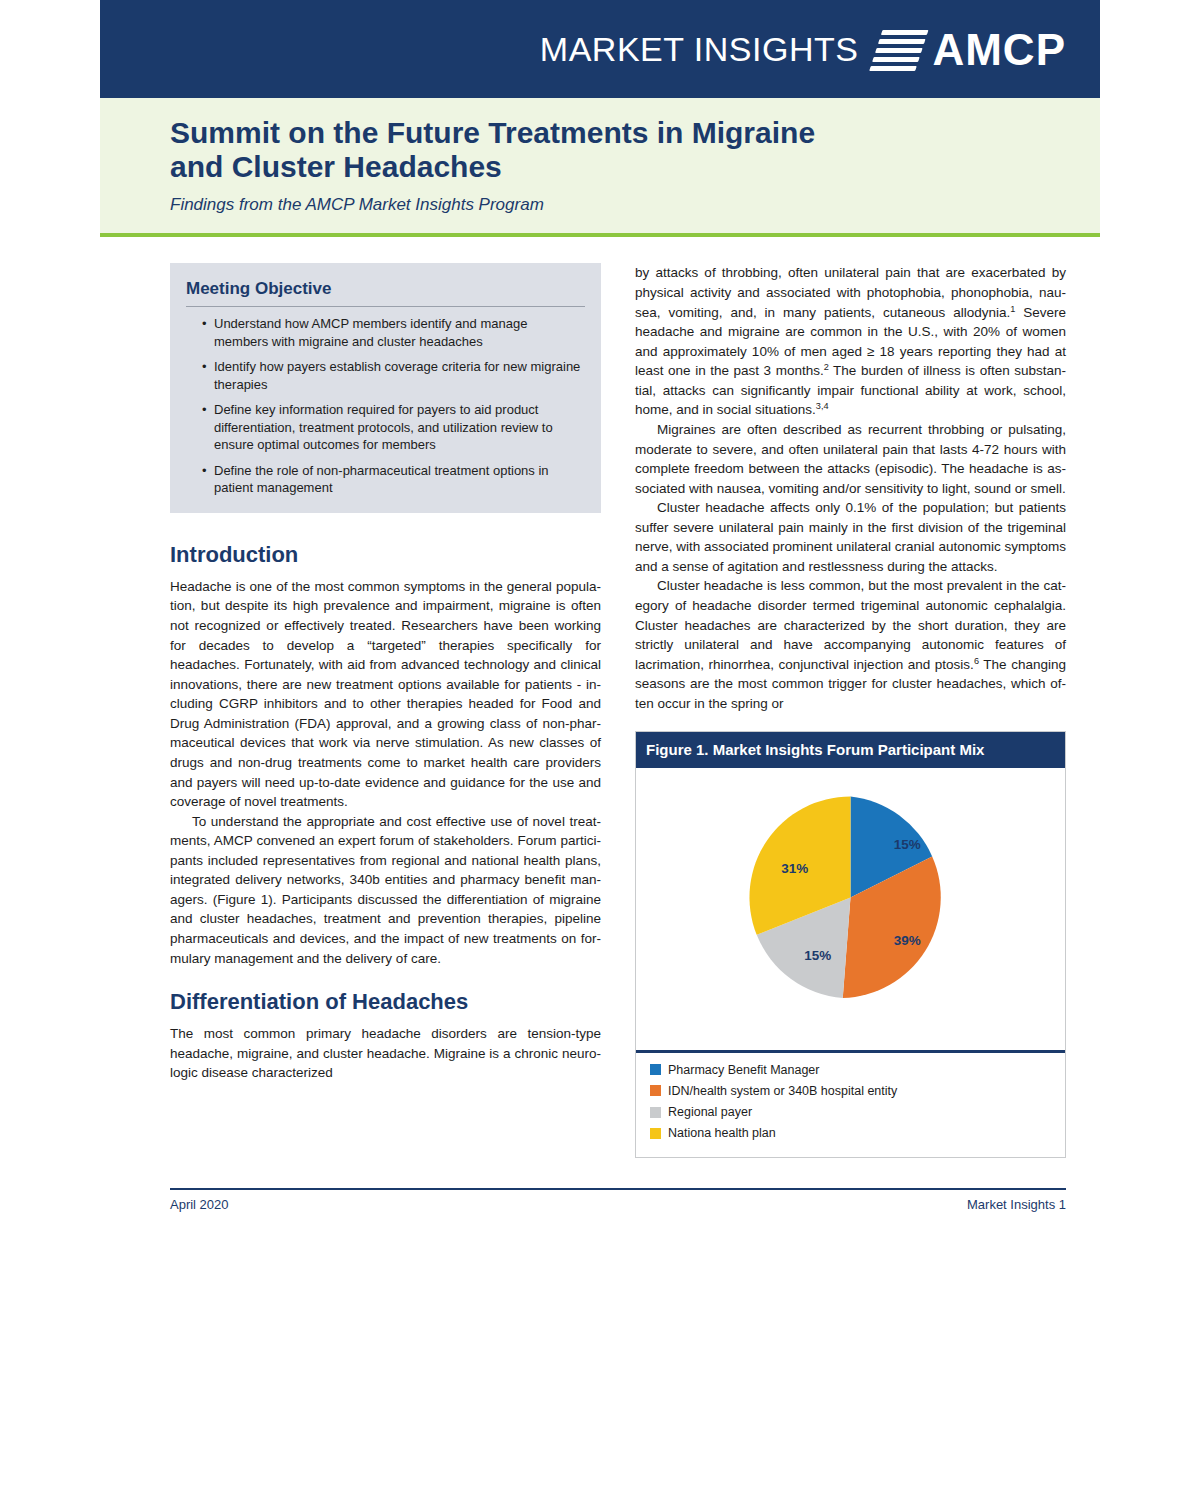Market Insights
AMCP
Summit on the Future Treatments in Migraine
and Cluster Headaches
Findings from the AMCP Market Insights Program
Meeting Objective
Understand how AMCP members identify and manage members with migraine and cluster headaches
Identify how payers establish coverage criteria for new migraine therapies
Define key information required for payers to aid product differentiation, treatment protocols, and utilization review to ensure optimal outcomes for members
Define the role of non-pharmaceutical treatment options in patient management
Introduction
Headache is one of the most common symptoms in the general population, but despite its high prevalence and impairment, migraine is often not recognized or effectively treated. Researchers have been working for decades to develop a “targeted” therapies specifically for headaches. Fortunately, with aid from advanced technology and clinical innovations, there are new treatment options available for patients - including CGRP inhibitors and to other therapies headed for Food and Drug Administration (FDA) approval, and a growing class of non-pharmaceutical devices that work via nerve stimulation. As new classes of drugs and non-drug treatments come to market health care providers and payers will need up-to-date evidence and guidance for the use and coverage of novel treatments.
To understand the appropriate and cost effective use of novel treatments, AMCP convened an expert forum of stakeholders. Forum participants included representatives from regional and national health plans, integrated delivery networks, 340b entities and pharmacy benefit managers. (Figure 1). Participants discussed the differentiation of migraine and cluster headaches, treatment and prevention therapies, pipeline pharmaceuticals and devices, and the impact of new treatments on formulary management and the delivery of care.
Differentiation of Headaches
The most common primary headache disorders are tension-type headache, migraine, and cluster headache. Migraine is a chronic neurologic disease characterized
by attacks of throbbing, often unilateral pain that are exacerbated by physical activity and associated with photophobia, phonophobia, nausea, vomiting, and, in many patients, cutaneous allodynia.1 Severe headache and migraine are common in the U.S., with 20% of women and approximately 10% of men aged ≥ 18 years reporting they had at least one in the past 3 months.2 The burden of illness is often substantial, attacks can significantly impair functional ability at work, school, home, and in social situations.3,4
Migraines are often described as recurrent throbbing or pulsating, moderate to severe, and often unilateral pain that lasts 4-72 hours with complete freedom between the attacks (episodic). The headache is associated with nausea, vomiting and/or sensitivity to light, sound or smell.
Cluster headache affects only 0.1% of the population; but patients suffer severe unilateral pain mainly in the first division of the trigeminal nerve, with associated prominent unilateral cranial autonomic symptoms and a sense of agitation and restlessness during the attacks.
Cluster headache is less common, but the most prevalent in the category of headache disorder termed trigeminal autonomic cephalalgia. Cluster headaches are characterized by the short duration, they are strictly unilateral and have accompanying autonomic features of lacrimation, rhinorrhea, conjunctival injection and ptosis.6 The changing seasons are the most common trigger for cluster headaches, which often occur in the spring or
Figure 1. Market Insights Forum Participant Mix
15% 39% 15% 31%
Pharmacy Benefit Manager
IDN/health system or 340B hospital entity
Regional payer
Nationa health plan
April 2020 Market Insights 1